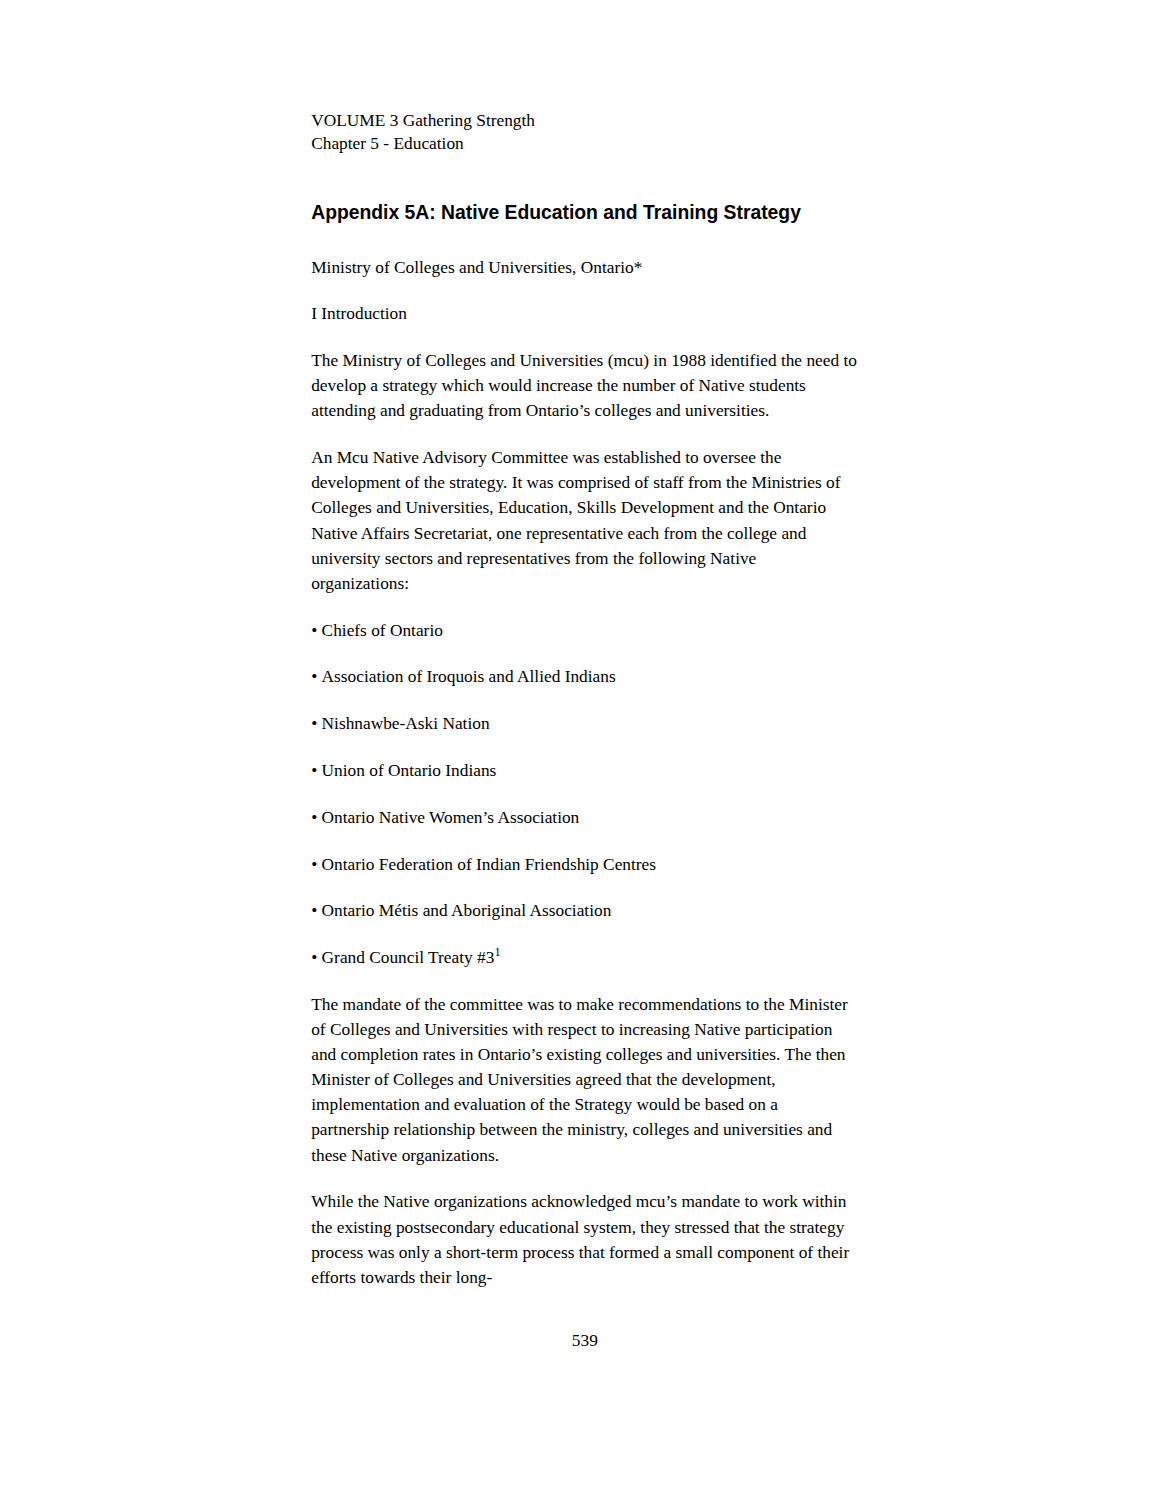VOLUME 3 Gathering Strength
Chapter 5 - Education
Appendix 5A: Native Education and Training Strategy
Ministry of Colleges and Universities, Ontario*
I Introduction
The Ministry of Colleges and Universities (mcu) in 1988 identified the need to develop a strategy which would increase the number of Native students attending and graduating from Ontario’s colleges and universities.
An Mcu Native Advisory Committee was established to oversee the development of the strategy. It was comprised of staff from the Ministries of Colleges and Universities, Education, Skills Development and the Ontario Native Affairs Secretariat, one representative each from the college and university sectors and representatives from the following Native organizations:
Chiefs of Ontario
Association of Iroquois and Allied Indians
Nishnawbe-Aski Nation
Union of Ontario Indians
Ontario Native Women’s Association
Ontario Federation of Indian Friendship Centres
Ontario Métis and Aboriginal Association
Grand Council Treaty #31
The mandate of the committee was to make recommendations to the Minister of Colleges and Universities with respect to increasing Native participation and completion rates in Ontario’s existing colleges and universities. The then Minister of Colleges and Universities agreed that the development, implementation and evaluation of the Strategy would be based on a partnership relationship between the ministry, colleges and universities and these Native organizations.
While the Native organizations acknowledged mcu’s mandate to work within the existing postsecondary educational system, they stressed that the strategy process was only a short-term process that formed a small component of their efforts towards their long-
539